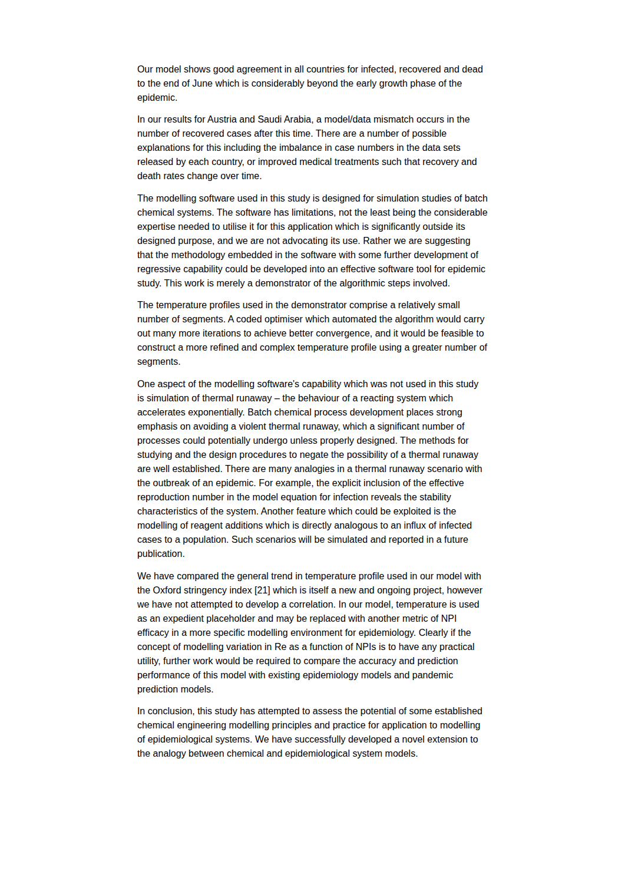Our model shows good agreement in all countries for infected, recovered and dead to the end of June which is considerably beyond the early growth phase of the epidemic.
In our results for Austria and Saudi Arabia, a model/data mismatch occurs in the number of recovered cases after this time. There are a number of possible explanations for this including the imbalance in case numbers in the data sets released by each country, or improved medical treatments such that recovery and death rates change over time.
The modelling software used in this study is designed for simulation studies of batch chemical systems. The software has limitations, not the least being the considerable expertise needed to utilise it for this application which is significantly outside its designed purpose, and we are not advocating its use. Rather we are suggesting that the methodology embedded in the software with some further development of regressive capability could be developed into an effective software tool for epidemic study. This work is merely a demonstrator of the algorithmic steps involved.
The temperature profiles used in the demonstrator comprise a relatively small number of segments. A coded optimiser which automated the algorithm would carry out many more iterations to achieve better convergence, and it would be feasible to construct a more refined and complex temperature profile using a greater number of segments.
One aspect of the modelling software's capability which was not used in this study is simulation of thermal runaway – the behaviour of a reacting system which accelerates exponentially. Batch chemical process development places strong emphasis on avoiding a violent thermal runaway, which a significant number of processes could potentially undergo unless properly designed. The methods for studying and the design procedures to negate the possibility of a thermal runaway are well established. There are many analogies in a thermal runaway scenario with the outbreak of an epidemic. For example, the explicit inclusion of the effective reproduction number in the model equation for infection reveals the stability characteristics of the system. Another feature which could be exploited is the modelling of reagent additions which is directly analogous to an influx of infected cases to a population. Such scenarios will be simulated and reported in a future publication.
We have compared the general trend in temperature profile used in our model with the Oxford stringency index [21] which is itself a new and ongoing project, however we have not attempted to develop a correlation. In our model, temperature is used as an expedient placeholder and may be replaced with another metric of NPI efficacy in a more specific modelling environment for epidemiology. Clearly if the concept of modelling variation in Re as a function of NPIs is to have any practical utility, further work would be required to compare the accuracy and prediction performance of this model with existing epidemiology models and pandemic prediction models.
In conclusion, this study has attempted to assess the potential of some established chemical engineering modelling principles and practice for application to modelling of epidemiological systems. We have successfully developed a novel extension to the analogy between chemical and epidemiological system models.